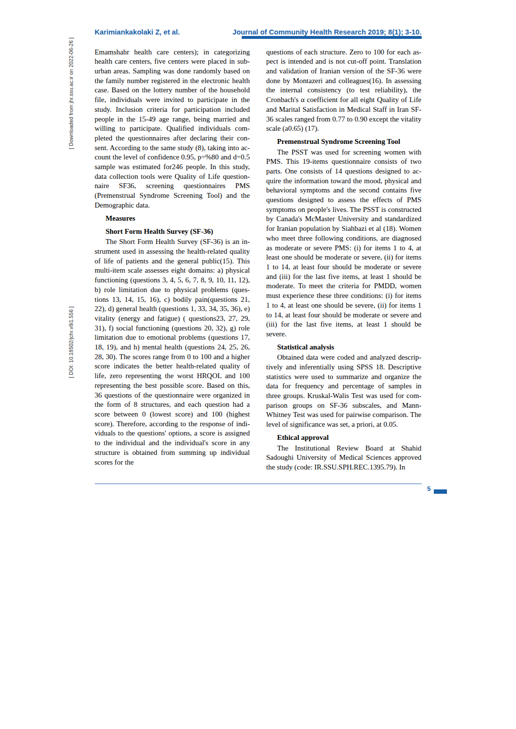Karimiankakolaki Z, et al.
Journal of Community Health Research 2019; 8(1); 3-10.
Emamshahr health care centers); in categorizing health care centers, five centers were placed in suburban areas. Sampling was done randomly based on the family number registered in the electronic health case. Based on the lottery number of the household file, individuals were invited to participate in the study. Inclusion criteria for participation included people in the 15-49 age range, being married and willing to participate. Qualified individuals completed the questionnaires after declaring their consent. According to the same study (8), taking into account the level of confidence 0.95, p=%80 and d=0.5 sample was estimated for246 people. In this study, data collection tools were Quality of Life questionnaire SF36, screening questionnaires PMS (Premenstrual Syndrome Screening Tool) and the Demographic data.
Measures
Short Form Health Survey (SF-36)
The Short Form Health Survey (SF-36) is an instrument used in assessing the health-related quality of life of patients and the general public(15). This multi-item scale assesses eight domains: a) physical functioning (questions 3, 4, 5, 6, 7, 8, 9, 10, 11, 12), b) role limitation due to physical problems (questions 13, 14, 15, 16), c) bodily pain(questions 21, 22), d) general health (questions 1, 33, 34, 35, 36), e) vitality (energy and fatigue) ( questions23, 27, 29, 31), f) social functioning (questions 20, 32), g) role limitation due to emotional problems (questions 17, 18, 19), and h) mental health (questions 24, 25, 26, 28, 30). The scores range from 0 to 100 and a higher score indicates the better health-related quality of life, zero representing the worst HRQOL and 100 representing the best possible score. Based on this, 36 questions of the questionnaire were organized in the form of 8 structures, and each question had a score between 0 (lowest score) and 100 (highest score). Therefore, according to the response of individuals to the questions' options, a score is assigned to the individual and the individual's score in any structure is obtained from summing up individual scores for the
questions of each structure. Zero to 100 for each aspect is intended and is not cut-off point. Translation and validation of Iranian version of the SF-36 were done by Montazeri and colleagues(16). In assessing the internal consistency (to test reliability), the Cronbach's α coefficient for all eight Quality of Life and Marital Satisfaction in Medical Staff in Iran SF-36 scales ranged from 0.77 to 0.90 except the vitality scale (a0.65) (17).
Premenstrual Syndrome Screening Tool
The PSST was used for screening women with PMS. This 19-items questionnaire consists of two parts. One consists of 14 questions designed to acquire the information toward the mood, physical and behavioral symptoms and the second contains five questions designed to assess the effects of PMS symptoms on people's lives. The PSST is constructed by Canada's McMaster University and standardized for Iranian population by Siahbazi et al (18). Women who meet three following conditions, are diagnosed as moderate or severe PMS: (i) for items 1 to 4, at least one should be moderate or severe, (ii) for items 1 to 14, at least four should be moderate or severe and (iii) for the last five items, at least 1 should be moderate. To meet the criteria for PMDD, women must experience these three conditions: (i) for items 1 to 4, at least one should be severe, (ii) for items 1 to 14, at least four should be moderate or severe and (iii) for the last five items, at least 1 should be severe.
Statistical analysis
Obtained data were coded and analyzed descriptively and inferentially using SPSS 18. Descriptive statistics were used to summarize and organize the data for frequency and percentage of samples in three groups. Kruskal-Walis Test was used for comparison groups on SF-36 subscales, and Mann-Whitney Test was used for pairwise comparison. The level of significance was set, a priori, at 0.05.
Ethical approval
The Institutional Review Board at Shahid Sadoughi University of Medical Sciences approved the study (code: IR.SSU.SPH.REC.1395.79). In
[ Downloaded from jhr.ssu.ac.ir on 2022-06-26 ]
[ DOI: 10.18502/jchr.v8i1.556 ]
5